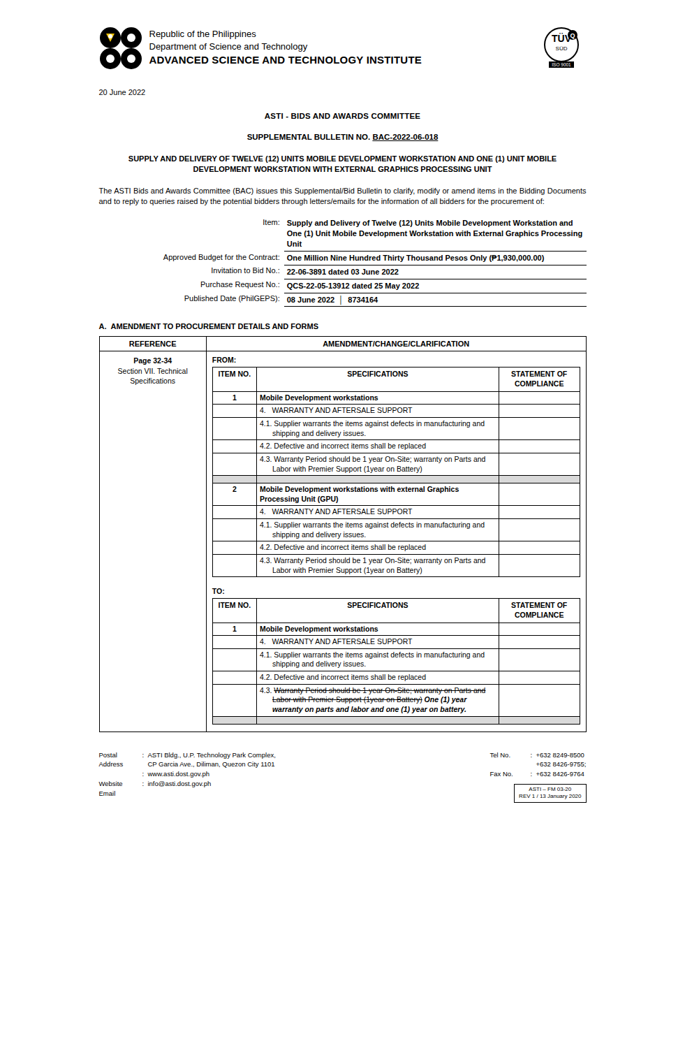Republic of the Philippines
Department of Science and Technology
ADVANCED SCIENCE AND TECHNOLOGY INSTITUTE
TÜV SÜD Q ISO 9001
20 June 2022
ASTI - BIDS AND AWARDS COMMITTEE
SUPPLEMENTAL BULLETIN NO. BAC-2022-06-018
SUPPLY AND DELIVERY OF TWELVE (12) UNITS MOBILE DEVELOPMENT WORKSTATION AND ONE (1) UNIT MOBILE DEVELOPMENT WORKSTATION WITH EXTERNAL GRAPHICS PROCESSING UNIT
The ASTI Bids and Awards Committee (BAC) issues this Supplemental/Bid Bulletin to clarify, modify or amend items in the Bidding Documents and to reply to queries raised by the potential bidders through letters/emails for the information of all bidders for the procurement of:
| Item: | Supply and Delivery of Twelve (12) Units Mobile Development Workstation and One (1) Unit Mobile Development Workstation with External Graphics Processing Unit |
| Approved Budget for the Contract: | One Million Nine Hundred Thirty Thousand Pesos Only (₱1,930,000.00) |
| Invitation to Bid No.: | 22-06-3891 dated 03 June 2022 |
| Purchase Request No.: | QCS-22-05-13912 dated 25 May 2022 |
| Published Date (PhilGEPS): | 08 June 2022 │ 8734164 |
A. AMENDMENT TO PROCUREMENT DETAILS AND FORMS
| REFERENCE | AMENDMENT/CHANGE/CLARIFICATION |
| --- | --- |
| Page 32-34 Section VII. Technical Specifications | FROM: / ITEM NO. / SPECIFICATIONS / STATEMENT OF COMPLIANCE / / --- / --- / --- / / 1 / Mobile Development workstations / / / / 4. WARRANTY AND AFTERSALE SUPPORT / / / / 4.1. Supplier warrants the items against defects in manufacturing and shipping and delivery issues. / / / / 4.2. Defective and incorrect items shall be replaced / / / / 4.3. Warranty Period should be 1 year On-Site; warranty on Parts and Labor with Premier Support (1year on Battery) / / / 2 / Mobile Development workstations with external Graphics Processing Unit (GPU) / / / / 4. WARRANTY AND AFTERSALE SUPPORT / / / / 4.1. Supplier warrants the items against defects in manufacturing and shipping and delivery issues. / / / / 4.2. Defective and incorrect items shall be replaced / / / / 4.3. Warranty Period should be 1 year On-Site; warranty on Parts and Labor with Premier Support (1year on Battery) / / TO: / ITEM NO. / SPECIFICATIONS / STATEMENT OF COMPLIANCE / / --- / --- / --- / / 1 / Mobile Development workstations / / / / 4. WARRANTY AND AFTERSALE SUPPORT / / / / 4.1. Supplier warrants the items against defects in manufacturing and shipping and delivery issues. / / / / 4.2. Defective and incorrect items shall be replaced / / / / 4.3. Warranty Period should be 1 year On-Site; warranty on Parts and Labor with Premier Support (1year on Battery) One (1) year warranty on parts and labor and one (1) year on battery. / / |
Postal Address
Website
Email
: ASTI Bldg., U.P. Technology Park Complex,
CP Garcia Ave., Diliman, Quezon City 1101
: www.asti.dost.gov.ph
: info@asti.dost.gov.ph
Tel No.
: +632 8249-8500
+632 8426-9755;
Fax No.
: +632 8426-9764
ASTI – FM 03-20
REV 1 / 13 January 2020